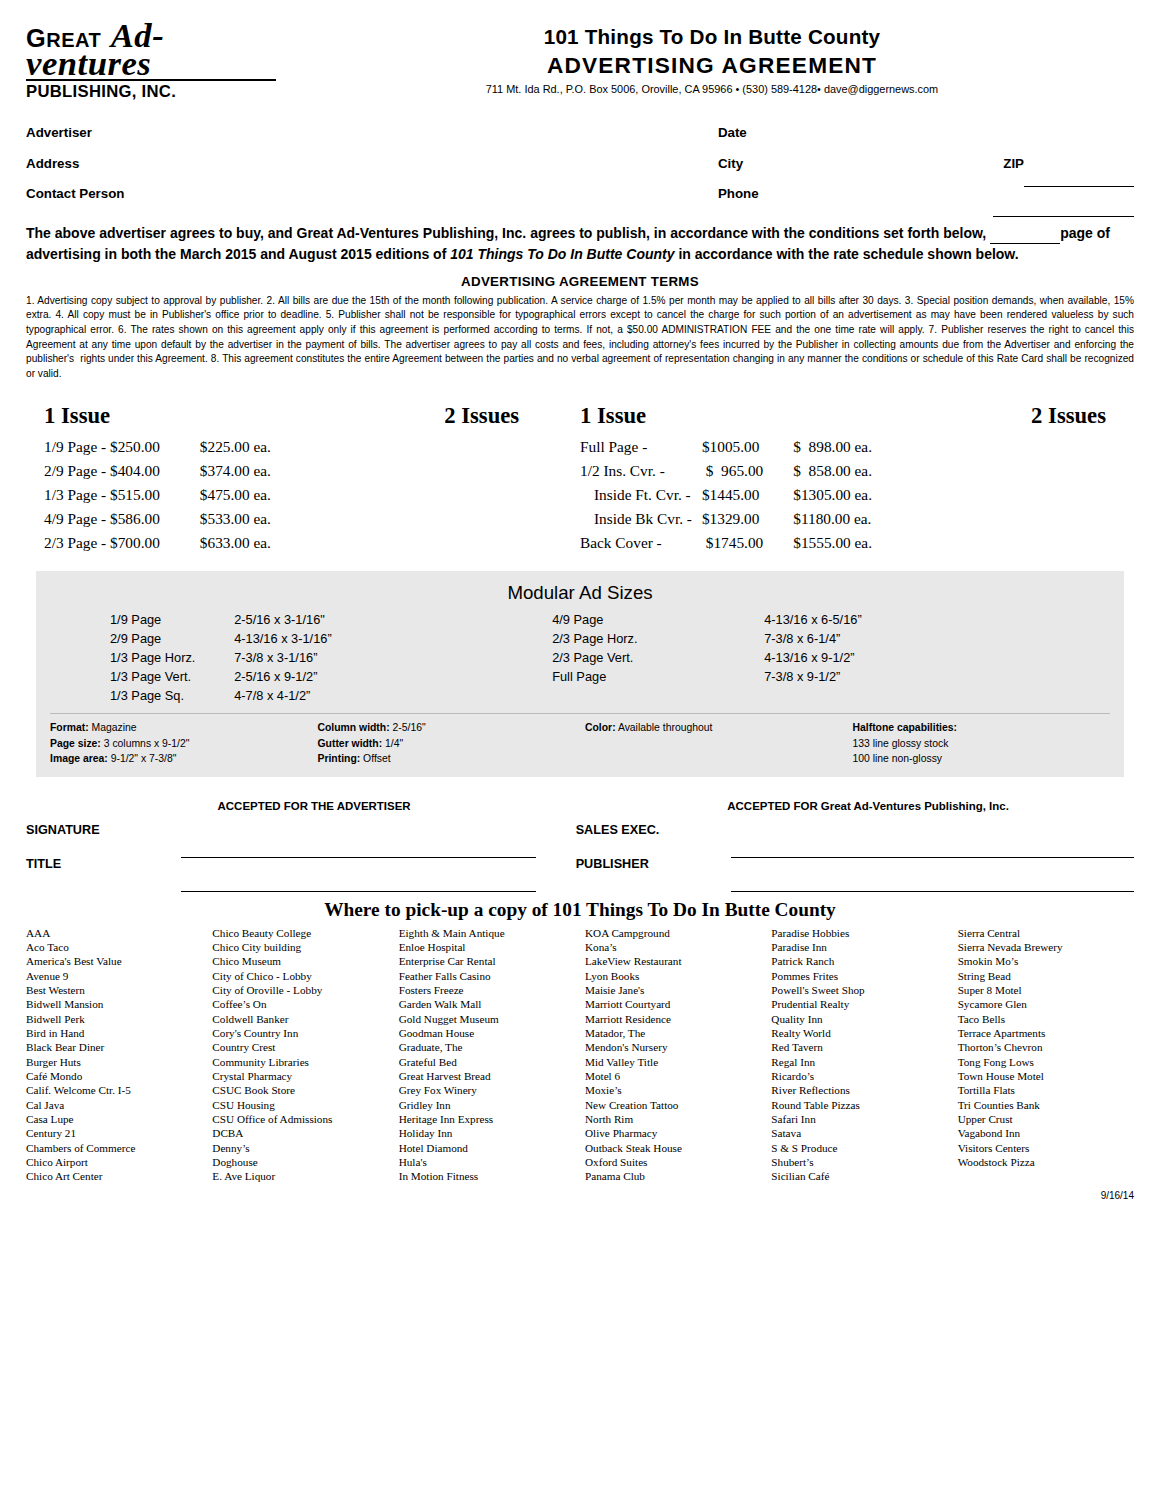GREAT Ad-ventures
PUBLISHING, INC.
101 Things To Do In Butte County
ADVERTISING AGREEMENT
711 Mt. Ida Rd., P.O. Box 5006, Oroville, CA 95966 • (530) 589-4128• dave@diggernews.com
| Advertiser | | | Date | | | |
| Address | | | City | | ZIP | |
| Contact Person | | | Phone | |
The above advertiser agrees to buy, and Great Ad-Ventures Publishing, Inc. agrees to publish, in accordance with the conditions set forth below, page of advertising in both the March 2015 and August 2015 editions of 101 Things To Do In Butte County in accordance with the rate schedule shown below.
ADVERTISING AGREEMENT TERMS
1. Advertising copy subject to approval by publisher. 2. All bills are due the 15th of the month following publication. A service charge of 1.5% per month may be applied to all bills after 30 days. 3. Special position demands, when available, 15% extra. 4. All copy must be in Publisher's office prior to deadline. 5. Publisher shall not be responsible for typographical errors except to cancel the charge for such portion of an advertisement as may have been rendered valueless by such typographical error. 6. The rates shown on this agreement apply only if this agreement is performed according to terms. If not, a $50.00 ADMINISTRATION FEE and the one time rate will apply. 7. Publisher reserves the right to cancel this Agreement at any time upon default by the advertiser in the payment of bills. The advertiser agrees to pay all costs and fees, including attorney's fees incurred by the Publisher in collecting amounts due from the Advertiser and enforcing the publisher's rights under this Agreement. 8. This agreement constitutes the entire Agreement between the parties and no verbal agreement of representation changing in any manner the conditions or schedule of this Rate Card shall be recognized or valid.
1 Issue
2 Issues
| 1/9 Page - $250.00 | $225.00 ea. |
| 2/9 Page - $404.00 | $374.00 ea. |
| 1/3 Page - $515.00 | $475.00 ea. |
| 4/9 Page - $586.00 | $533.00 ea. |
| 2/3 Page - $700.00 | $633.00 ea. |
1 Issue
2 Issues
| Full Page - | $1005.00 | $ 898.00 ea. |
| 1/2 Ins. Cvr. - | $ 965.00 | $ 858.00 ea. |
| Inside Ft. Cvr. - | $1445.00 | $1305.00 ea. |
| Inside Bk Cvr. - | $1329.00 | $1180.00 ea. |
| Back Cover - | $1745.00 | $1555.00 ea. |
Modular Ad Sizes
| 1/9 Page | 2-5/16 x 3-1/16" | 4/9 Page | 4-13/16 x 6-5/16” |
| 2/9 Page | 4-13/16 x 3-1/16” | 2/3 Page Horz. | 7-3/8 x 6-1/4” |
| 1/3 Page Horz. | 7-3/8 x 3-1/16” | 2/3 Page Vert. | 4-13/16 x 9-1/2” |
| 1/3 Page Vert. | 2-5/16 x 9-1/2” | Full Page | 7-3/8 x 9-1/2” |
| 1/3 Page Sq. | 4-7/8 x 4-1/2” | | |
Format: Magazine
Page size: 3 columns x 9-1/2"
Image area: 9-1/2" x 7-3/8"
Column width: 2-5/16"
Gutter width: 1/4"
Printing: Offset
Color: Available throughout
Halftone capabilities:
133 line glossy stock
100 line non-glossy
ACCEPTED FOR THE ADVERTISER
ACCEPTED FOR Great Ad-Ventures Publishing, Inc.
| SIGNATURE | | | SALES EXEC. | |
| TITLE | | | PUBLISHER | |
Where to pick-up a copy of 101 Things To Do In Butte County
AAA
Aco Taco
America's Best Value
Avenue 9
Best Western
Bidwell Mansion
Bidwell Perk
Bird in Hand
Black Bear Diner
Burger Huts
Café Mondo
Calif. Welcome Ctr. I-5
Cal Java
Casa Lupe
Century 21
Chambers of Commerce
Chico Airport
Chico Art Center
Chico Beauty College
Chico City building
Chico Museum
City of Chico - Lobby
City of Oroville - Lobby
Coffee’s On
Coldwell Banker
Cory's Country Inn
Country Crest
Community Libraries
Crystal Pharmacy
CSUC Book Store
CSU Housing
CSU Office of Admissions
DCBA
Denny’s
Doghouse
E. Ave Liquor
Eighth & Main Antique
Enloe Hospital
Enterprise Car Rental
Feather Falls Casino
Fosters Freeze
Garden Walk Mall
Gold Nugget Museum
Goodman House
Graduate, The
Grateful Bed
Great Harvest Bread
Grey Fox Winery
Gridley Inn
Heritage Inn Express
Holiday Inn
Hotel Diamond
Hula's
In Motion Fitness
KOA Campground
Kona’s
LakeView Restaurant
Lyon Books
Maisie Jane's
Marriott Courtyard
Marriott Residence
Matador, The
Mendon's Nursery
Mid Valley Title
Motel 6
Moxie’s
New Creation Tattoo
North Rim
Olive Pharmacy
Outback Steak House
Oxford Suites
Panama Club
Paradise Hobbies
Paradise Inn
Patrick Ranch
Pommes Frites
Powell's Sweet Shop
Prudential Realty
Quality Inn
Realty World
Red Tavern
Regal Inn
Ricardo’s
River Reflections
Round Table Pizzas
Safari Inn
Satava
S & S Produce
Shubert’s
Sicilian Café
Sierra Central
Sierra Nevada Brewery
Smokin Mo’s
String Bead
Super 8 Motel
Sycamore Glen
Taco Bells
Terrace Apartments
Thorton’s Chevron
Tong Fong Lows
Town House Motel
Tortilla Flats
Tri Counties Bank
Upper Crust
Vagabond Inn
Visitors Centers
Woodstock Pizza
9/16/14